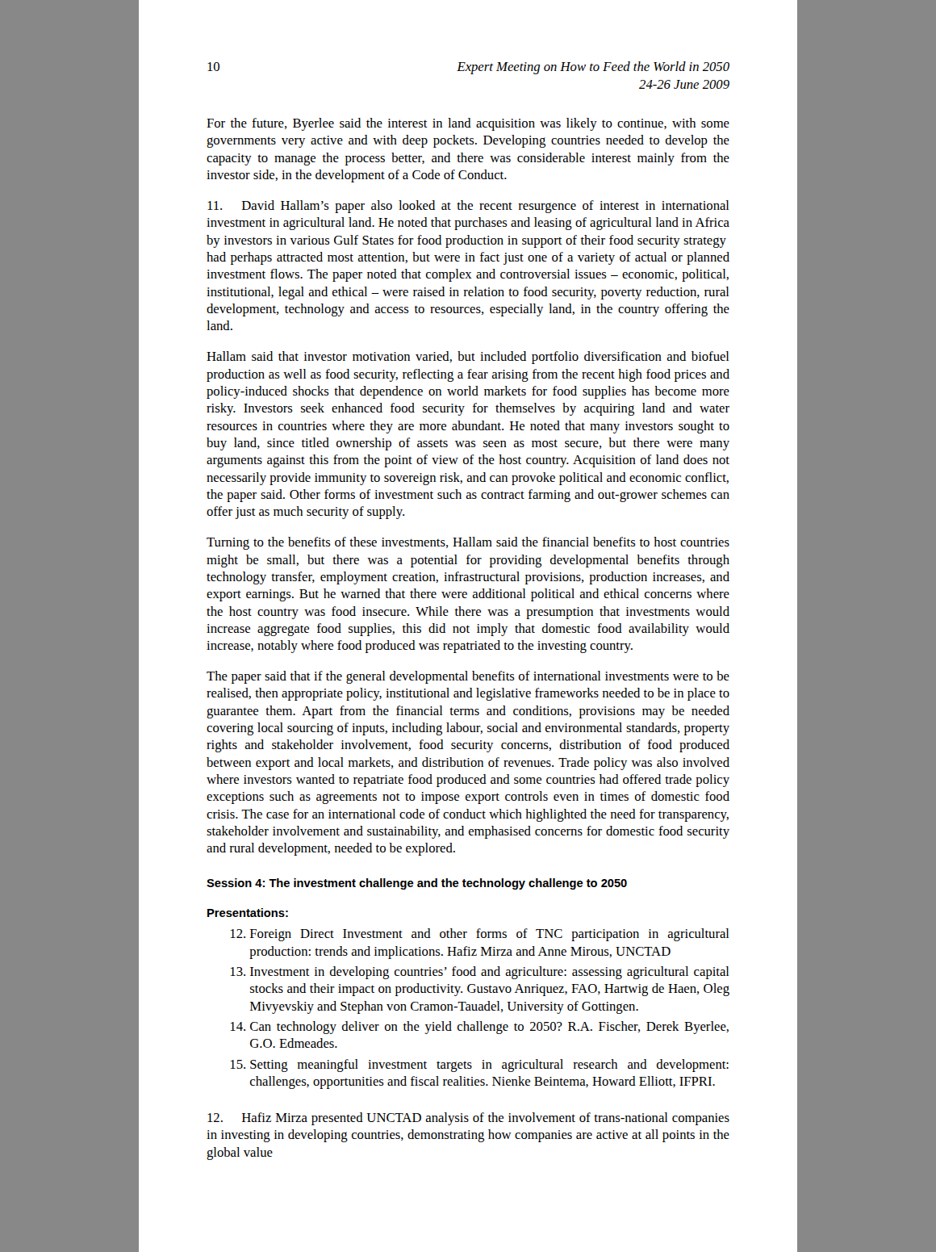10
Expert Meeting on How to Feed the World in 2050
24-26 June 2009
For the future, Byerlee said the interest in land acquisition was likely to continue, with some governments very active and with deep pockets. Developing countries needed to develop the capacity to manage the process better, and there was considerable interest mainly from the investor side, in the development of a Code of Conduct.
11. David Hallam’s paper also looked at the recent resurgence of interest in international investment in agricultural land. He noted that purchases and leasing of agricultural land in Africa by investors in various Gulf States for food production in support of their food security strategy had perhaps attracted most attention, but were in fact just one of a variety of actual or planned investment flows. The paper noted that complex and controversial issues – economic, political, institutional, legal and ethical – were raised in relation to food security, poverty reduction, rural development, technology and access to resources, especially land, in the country offering the land.
Hallam said that investor motivation varied, but included portfolio diversification and biofuel production as well as food security, reflecting a fear arising from the recent high food prices and policy-induced shocks that dependence on world markets for food supplies has become more risky. Investors seek enhanced food security for themselves by acquiring land and water resources in countries where they are more abundant. He noted that many investors sought to buy land, since titled ownership of assets was seen as most secure, but there were many arguments against this from the point of view of the host country. Acquisition of land does not necessarily provide immunity to sovereign risk, and can provoke political and economic conflict, the paper said. Other forms of investment such as contract farming and out-grower schemes can offer just as much security of supply.
Turning to the benefits of these investments, Hallam said the financial benefits to host countries might be small, but there was a potential for providing developmental benefits through technology transfer, employment creation, infrastructural provisions, production increases, and export earnings. But he warned that there were additional political and ethical concerns where the host country was food insecure. While there was a presumption that investments would increase aggregate food supplies, this did not imply that domestic food availability would increase, notably where food produced was repatriated to the investing country.
The paper said that if the general developmental benefits of international investments were to be realised, then appropriate policy, institutional and legislative frameworks needed to be in place to guarantee them. Apart from the financial terms and conditions, provisions may be needed covering local sourcing of inputs, including labour, social and environmental standards, property rights and stakeholder involvement, food security concerns, distribution of food produced between export and local markets, and distribution of revenues. Trade policy was also involved where investors wanted to repatriate food produced and some countries had offered trade policy exceptions such as agreements not to impose export controls even in times of domestic food crisis. The case for an international code of conduct which highlighted the need for transparency, stakeholder involvement and sustainability, and emphasised concerns for domestic food security and rural development, needed to be explored.
Session 4: The investment challenge and the technology challenge to 2050
Presentations:
Foreign Direct Investment and other forms of TNC participation in agricultural production: trends and implications. Hafiz Mirza and Anne Mirous, UNCTAD
Investment in developing countries’ food and agriculture: assessing agricultural capital stocks and their impact on productivity. Gustavo Anriquez, FAO, Hartwig de Haen, Oleg Mivyevskiy and Stephan von Cramon-Tauadel, University of Gottingen.
Can technology deliver on the yield challenge to 2050? R.A. Fischer, Derek Byerlee, G.O. Edmeades.
Setting meaningful investment targets in agricultural research and development: challenges, opportunities and fiscal realities. Nienke Beintema, Howard Elliott, IFPRI.
12. Hafiz Mirza presented UNCTAD analysis of the involvement of trans-national companies in investing in developing countries, demonstrating how companies are active at all points in the global value